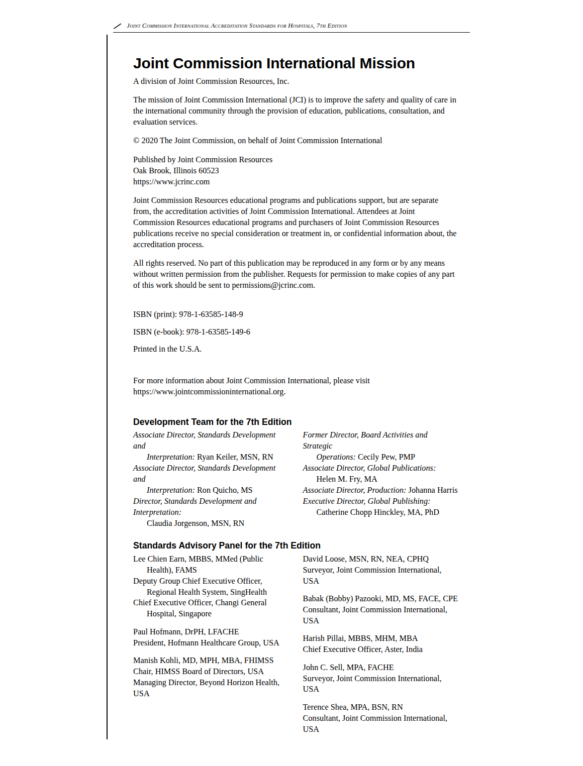Joint Commission International Accreditation Standards for Hospitals, 7th Edition
Joint Commission International Mission
A division of Joint Commission Resources, Inc.
The mission of Joint Commission International (JCI) is to improve the safety and quality of care in the international community through the provision of education, publications, consultation, and evaluation services.
© 2020 The Joint Commission, on behalf of Joint Commission International
Published by Joint Commission Resources
Oak Brook, Illinois 60523
https://www.jcrinc.com
Joint Commission Resources educational programs and publications support, but are separate from, the accreditation activities of Joint Commission International. Attendees at Joint Commission Resources educational programs and purchasers of Joint Commission Resources publications receive no special consideration or treatment in, or confidential information about, the accreditation process.
All rights reserved. No part of this publication may be reproduced in any form or by any means without written permission from the publisher. Requests for permission to make copies of any part of this work should be sent to permissions@jcrinc.com.
ISBN (print): 978-1-63585-148-9
ISBN (e-book): 978-1-63585-149-6
Printed in the U.S.A.
For more information about Joint Commission International, please visit
https://www.jointcommissioninternational.org.
Development Team for the 7th Edition
Associate Director, Standards Development and
Interpretation: Ryan Keiler, MSN, RN
Associate Director, Standards Development and
Interpretation: Ron Quicho, MS
Director, Standards Development and Interpretation:
Claudia Jorgenson, MSN, RN
Former Director, Board Activities and Strategic
Operations: Cecily Pew, PMP
Associate Director, Global Publications:
Helen M. Fry, MA
Associate Director, Production: Johanna Harris
Executive Director, Global Publishing:
Catherine Chopp Hinckley, MA, PhD
Standards Advisory Panel for the 7th Edition
Lee Chien Earn, MBBS, MMed (Public Health), FAMS
Deputy Group Chief Executive Officer, Regional Health System, SingHealth
Chief Executive Officer, Changi General Hospital, Singapore
Paul Hofmann, DrPH, LFACHE
President, Hofmann Healthcare Group, USA
Manish Kohli, MD, MPH, MBA, FHIMSS
Chair, HIMSS Board of Directors, USA
Managing Director, Beyond Horizon Health, USA
David Loose, MSN, RN, NEA, CPHQ
Surveyor, Joint Commission International, USA
Babak (Bobby) Pazooki, MD, MS, FACE, CPE
Consultant, Joint Commission International, USA
Harish Pillai, MBBS, MHM, MBA
Chief Executive Officer, Aster, India
John C. Sell, MPA, FACHE
Surveyor, Joint Commission International, USA
Terence Shea, MPA, BSN, RN
Consultant, Joint Commission International, USA